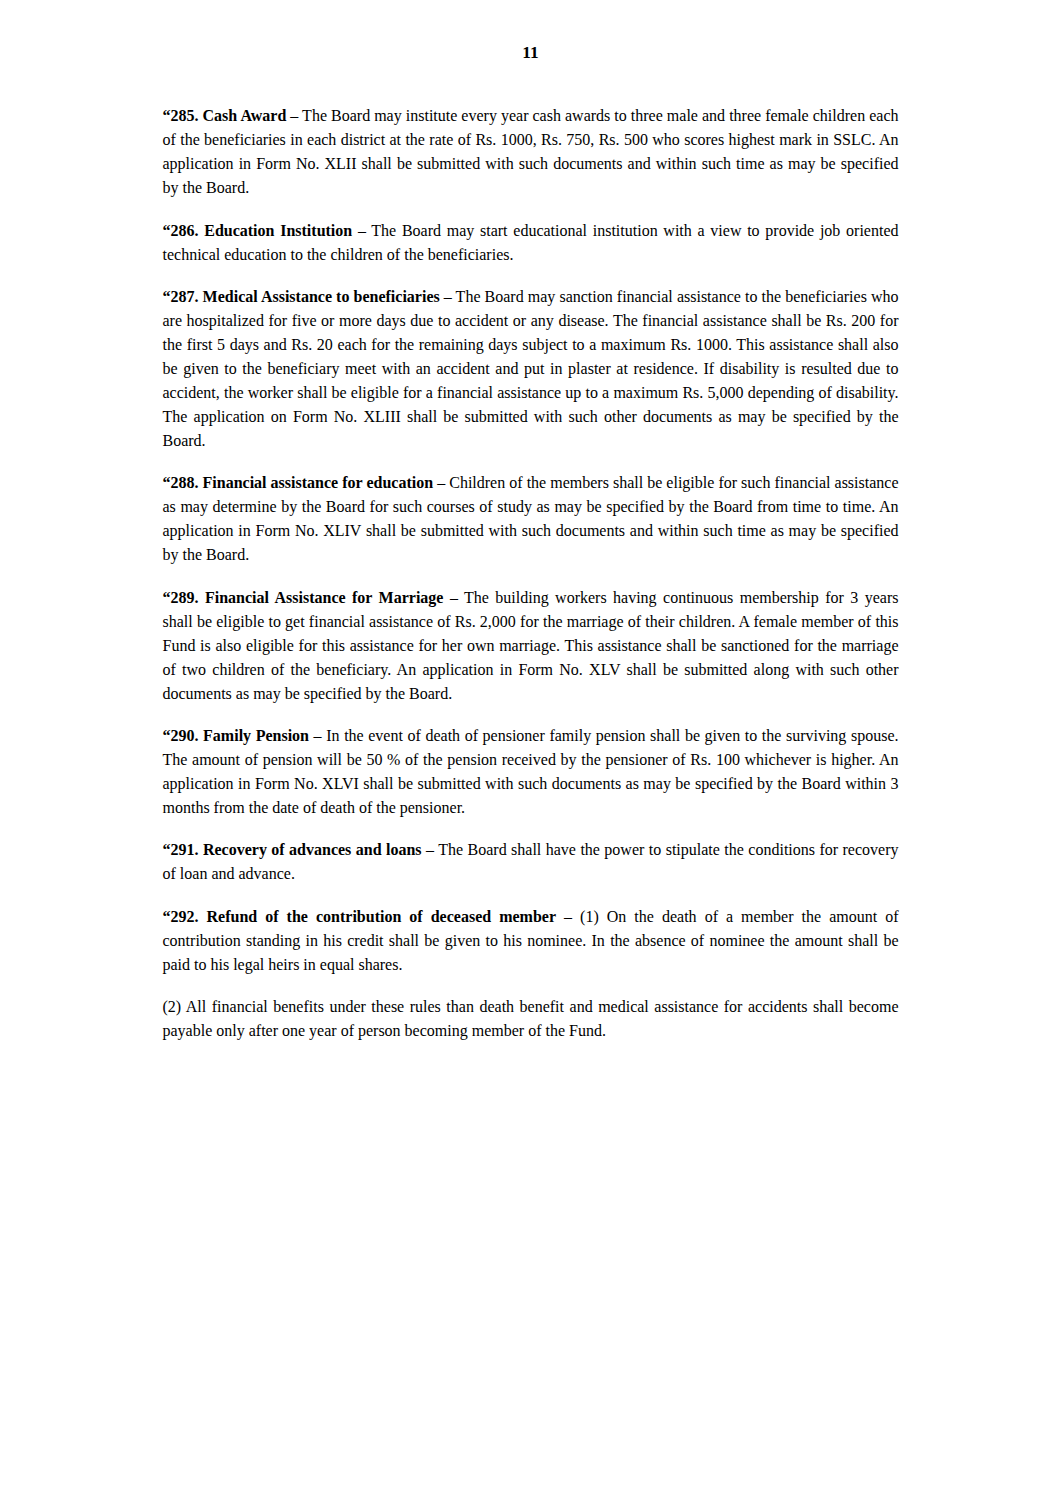11
“285. Cash Award – The Board may institute every year cash awards to three male and three female children each of the beneficiaries in each district at the rate of Rs. 1000, Rs. 750, Rs. 500 who scores highest mark in SSLC. An application in Form No. XLII shall be submitted with such documents and within such time as may be specified by the Board.
“286. Education Institution – The Board may start educational institution with a view to provide job oriented technical education to the children of the beneficiaries.
“287. Medical Assistance to beneficiaries – The Board may sanction financial assistance to the beneficiaries who are hospitalized for five or more days due to accident or any disease. The financial assistance shall be Rs. 200 for the first 5 days and Rs. 20 each for the remaining days subject to a maximum Rs. 1000. This assistance shall also be given to the beneficiary meet with an accident and put in plaster at residence. If disability is resulted due to accident, the worker shall be eligible for a financial assistance up to a maximum Rs. 5,000 depending of disability. The application on Form No. XLIII shall be submitted with such other documents as may be specified by the Board.
“288. Financial assistance for education – Children of the members shall be eligible for such financial assistance as may determine by the Board for such courses of study as may be specified by the Board from time to time. An application in Form No. XLIV shall be submitted with such documents and within such time as may be specified by the Board.
“289. Financial Assistance for Marriage – The building workers having continuous membership for 3 years shall be eligible to get financial assistance of Rs. 2,000 for the marriage of their children. A female member of this Fund is also eligible for this assistance for her own marriage. This assistance shall be sanctioned for the marriage of two children of the beneficiary. An application in Form No. XLV shall be submitted along with such other documents as may be specified by the Board.
“290. Family Pension – In the event of death of pensioner family pension shall be given to the surviving spouse. The amount of pension will be 50 % of the pension received by the pensioner of Rs. 100 whichever is higher. An application in Form No. XLVI shall be submitted with such documents as may be specified by the Board within 3 months from the date of death of the pensioner.
“291. Recovery of advances and loans – The Board shall have the power to stipulate the conditions for recovery of loan and advance.
“292. Refund of the contribution of deceased member – (1) On the death of a member the amount of contribution standing in his credit shall be given to his nominee. In the absence of nominee the amount shall be paid to his legal heirs in equal shares.
(2) All financial benefits under these rules than death benefit and medical assistance for accidents shall become payable only after one year of person becoming member of the Fund.